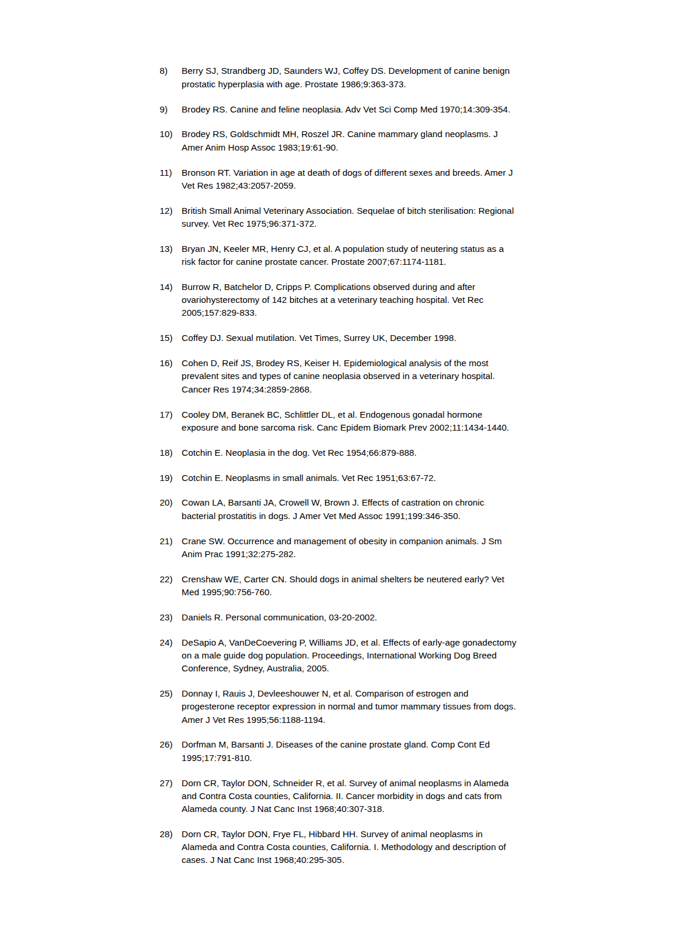8) Berry SJ, Strandberg JD, Saunders WJ, Coffey DS. Development of canine benign prostatic hyperplasia with age. Prostate 1986;9:363-373.
9) Brodey RS. Canine and feline neoplasia. Adv Vet Sci Comp Med 1970;14:309-354.
10) Brodey RS, Goldschmidt MH, Roszel JR. Canine mammary gland neoplasms. J Amer Anim Hosp Assoc 1983;19:61-90.
11) Bronson RT. Variation in age at death of dogs of different sexes and breeds. Amer J Vet Res 1982;43:2057-2059.
12) British Small Animal Veterinary Association. Sequelae of bitch sterilisation: Regional survey. Vet Rec 1975;96:371-372.
13) Bryan JN, Keeler MR, Henry CJ, et al. A population study of neutering status as a risk factor for canine prostate cancer. Prostate 2007;67:1174-1181.
14) Burrow R, Batchelor D, Cripps P. Complications observed during and after ovariohysterectomy of 142 bitches at a veterinary teaching hospital. Vet Rec 2005;157:829-833.
15) Coffey DJ. Sexual mutilation. Vet Times, Surrey UK, December 1998.
16) Cohen D, Reif JS, Brodey RS, Keiser H. Epidemiological analysis of the most prevalent sites and types of canine neoplasia observed in a veterinary hospital. Cancer Res 1974;34:2859-2868.
17) Cooley DM, Beranek BC, Schlittler DL, et al. Endogenous gonadal hormone exposure and bone sarcoma risk. Canc Epidem Biomark Prev 2002;11:1434-1440.
18) Cotchin E. Neoplasia in the dog. Vet Rec 1954;66:879-888.
19) Cotchin E. Neoplasms in small animals. Vet Rec 1951;63:67-72.
20) Cowan LA, Barsanti JA, Crowell W, Brown J. Effects of castration on chronic bacterial prostatitis in dogs. J Amer Vet Med Assoc 1991;199:346-350.
21) Crane SW. Occurrence and management of obesity in companion animals. J Sm Anim Prac 1991;32:275-282.
22) Crenshaw WE, Carter CN. Should dogs in animal shelters be neutered early? Vet Med 1995;90:756-760.
23) Daniels R. Personal communication, 03-20-2002.
24) DeSapio A, VanDeCoevering P, Williams JD, et al. Effects of early-age gonadectomy on a male guide dog population. Proceedings, International Working Dog Breed Conference, Sydney, Australia, 2005.
25) Donnay I, Rauis J, Devleeshouwer N, et al. Comparison of estrogen and progesterone receptor expression in normal and tumor mammary tissues from dogs. Amer J Vet Res 1995;56:1188-1194.
26) Dorfman M, Barsanti J. Diseases of the canine prostate gland. Comp Cont Ed 1995;17:791-810.
27) Dorn CR, Taylor DON, Schneider R, et al. Survey of animal neoplasms in Alameda and Contra Costa counties, California. II. Cancer morbidity in dogs and cats from Alameda county. J Nat Canc Inst 1968;40:307-318.
28) Dorn CR, Taylor DON, Frye FL, Hibbard HH. Survey of animal neoplasms in Alameda and Contra Costa counties, California. I. Methodology and description of cases. J Nat Canc Inst 1968;40:295-305.